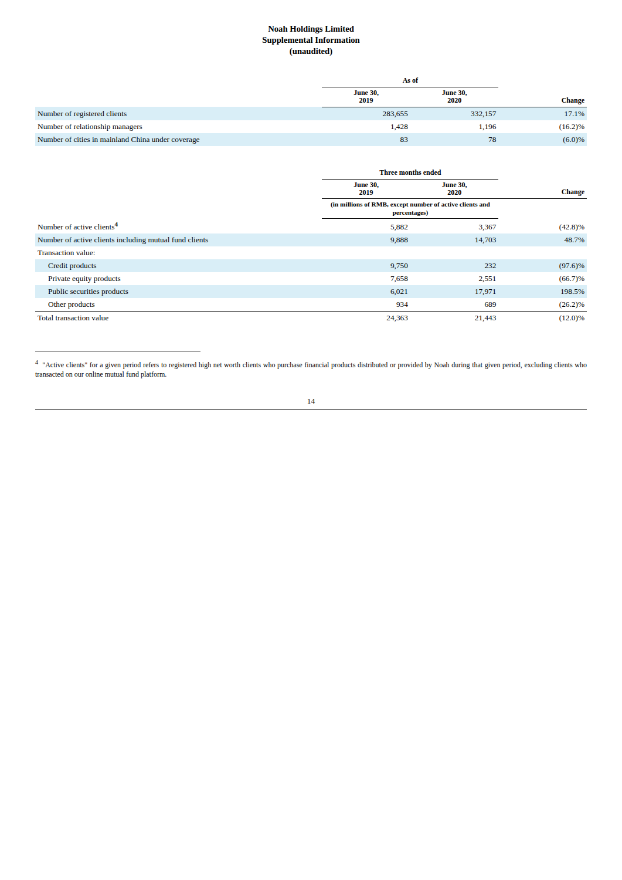Noah Holdings Limited
Supplemental Information
(unaudited)
| | As of | |
| | June 30, 2019 | June 30, 2020 | Change |
| Number of registered clients | 283,655 | 332,157 | 17.1% |
| Number of relationship managers | 1,428 | 1,196 | (16.2)% |
| Number of cities in mainland China under coverage | 83 | 78 | (6.0)% |
| | Three months ended | |
| | June 30, 2019 | June 30, 2020 | Change |
| | (in millions of RMB, except number of active clients and percentages) | |
| Number of active clients 4 | 5,882 | 3,367 | (42.8)% |
| Number of active clients including mutual fund clients | 9,888 | 14,703 | 48.7% |
| Transaction value: | | | |
| Credit products | 9,750 | 232 | (97.6)% |
| Private equity products | 7,658 | 2,551 | (66.7)% |
| Public securities products | 6,021 | 17,971 | 198.5% |
| Other products | 934 | 689 | (26.2)% |
| Total transaction value | 24,363 | 21,443 | (12.0)% |
4 "Active clients" for a given period refers to registered high net worth clients who purchase financial products distributed or provided by Noah during that given period, excluding clients who transacted on our online mutual fund platform.
14